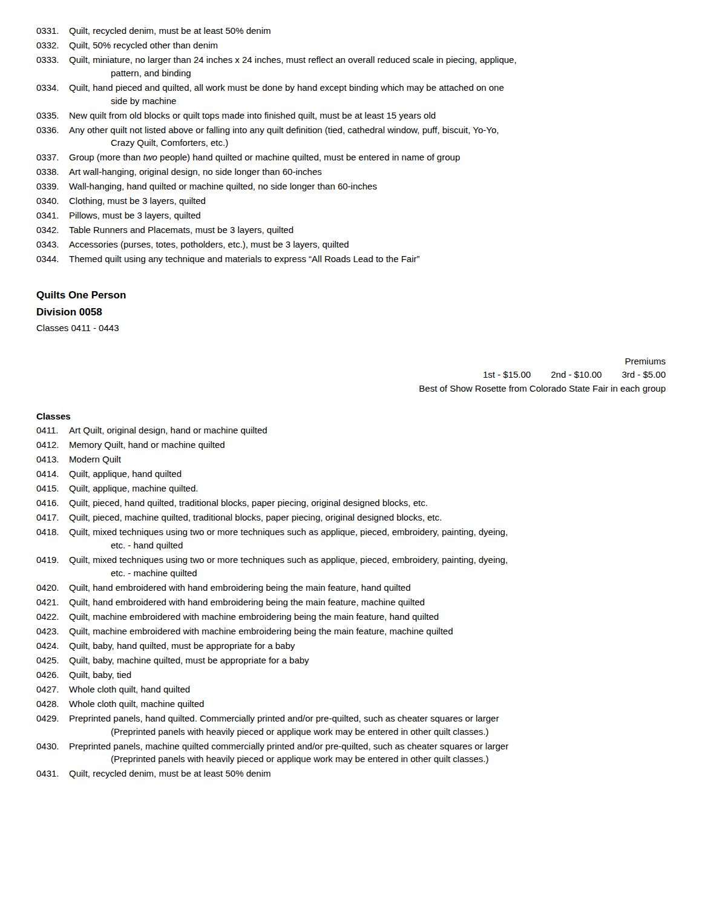0331. Quilt, recycled denim, must be at least 50% denim
0332. Quilt, 50% recycled other than denim
0333. Quilt, miniature, no larger than 24 inches x 24 inches, must reflect an overall reduced scale in piecing, applique,pattern, and binding
0334. Quilt, hand pieced and quilted, all work must be done by hand except binding which may be attached on oneside by machine
0335. New quilt from old blocks or quilt tops made into finished quilt, must be at least 15 years old
0336. Any other quilt not listed above or falling into any quilt definition (tied, cathedral window, puff, biscuit, Yo-Yo,Crazy Quilt, Comforters, etc.)
0337. Group (more than two people) hand quilted or machine quilted, must be entered in name of group
0338. Art wall-hanging, original design, no side longer than 60-inches
0339. Wall-hanging, hand quilted or machine quilted, no side longer than 60-inches
0340. Clothing, must be 3 layers, quilted
0341. Pillows, must be 3 layers, quilted
0342. Table Runners and Placemats, must be 3 layers, quilted
0343. Accessories (purses, totes, potholders, etc.), must be 3 layers, quilted
0344. Themed quilt using any technique and materials to express “All Roads Lead to the Fair”
Quilts One Person
Division 0058
Classes 0411 - 0443
Premiums
1st - $15.00 2nd - $10.00 3rd - $5.00
Best of Show Rosette from Colorado State Fair in each group
Classes
0411. Art Quilt, original design, hand or machine quilted
0412. Memory Quilt, hand or machine quilted
0413. Modern Quilt
0414. Quilt, applique, hand quilted
0415. Quilt, applique, machine quilted.
0416. Quilt, pieced, hand quilted, traditional blocks, paper piecing, original designed blocks, etc.
0417. Quilt, pieced, machine quilted, traditional blocks, paper piecing, original designed blocks, etc.
0418. Quilt, mixed techniques using two or more techniques such as applique, pieced, embroidery, painting, dyeing,etc. - hand quilted
0419. Quilt, mixed techniques using two or more techniques such as applique, pieced, embroidery, painting, dyeing,etc. - machine quilted
0420. Quilt, hand embroidered with hand embroidering being the main feature, hand quilted
0421. Quilt, hand embroidered with hand embroidering being the main feature, machine quilted
0422. Quilt, machine embroidered with machine embroidering being the main feature, hand quilted
0423. Quilt, machine embroidered with machine embroidering being the main feature, machine quilted
0424. Quilt, baby, hand quilted, must be appropriate for a baby
0425. Quilt, baby, machine quilted, must be appropriate for a baby
0426. Quilt, baby, tied
0427. Whole cloth quilt, hand quilted
0428. Whole cloth quilt, machine quilted
0429. Preprinted panels, hand quilted. Commercially printed and/or pre-quilted, such as cheater squares or larger(Preprinted panels with heavily pieced or applique work may be entered in other quilt classes.)
0430. Preprinted panels, machine quilted commercially printed and/or pre-quilted, such as cheater squares or larger(Preprinted panels with heavily pieced or applique work may be entered in other quilt classes.)
0431. Quilt, recycled denim, must be at least 50% denim